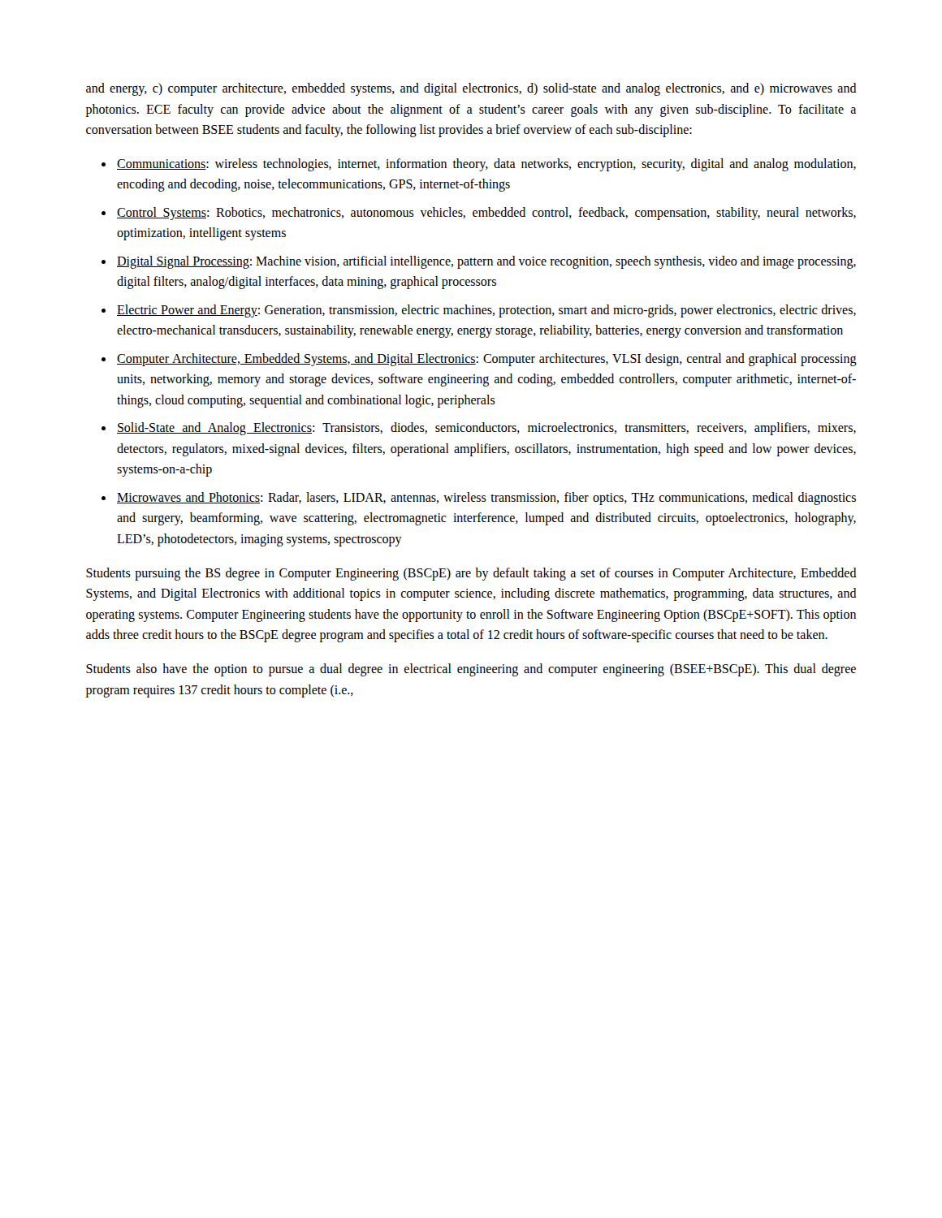and energy, c) computer architecture, embedded systems, and digital electronics, d) solid-state and analog electronics, and e) microwaves and photonics. ECE faculty can provide advice about the alignment of a student’s career goals with any given sub-discipline. To facilitate a conversation between BSEE students and faculty, the following list provides a brief overview of each sub-discipline:
Communications: wireless technologies, internet, information theory, data networks, encryption, security, digital and analog modulation, encoding and decoding, noise, telecommunications, GPS, internet-of-things
Control Systems: Robotics, mechatronics, autonomous vehicles, embedded control, feedback, compensation, stability, neural networks, optimization, intelligent systems
Digital Signal Processing: Machine vision, artificial intelligence, pattern and voice recognition, speech synthesis, video and image processing, digital filters, analog/digital interfaces, data mining, graphical processors
Electric Power and Energy: Generation, transmission, electric machines, protection, smart and micro-grids, power electronics, electric drives, electro-mechanical transducers, sustainability, renewable energy, energy storage, reliability, batteries, energy conversion and transformation
Computer Architecture, Embedded Systems, and Digital Electronics: Computer architectures, VLSI design, central and graphical processing units, networking, memory and storage devices, software engineering and coding, embedded controllers, computer arithmetic, internet-of-things, cloud computing, sequential and combinational logic, peripherals
Solid-State and Analog Electronics: Transistors, diodes, semiconductors, microelectronics, transmitters, receivers, amplifiers, mixers, detectors, regulators, mixed-signal devices, filters, operational amplifiers, oscillators, instrumentation, high speed and low power devices, systems-on-a-chip
Microwaves and Photonics: Radar, lasers, LIDAR, antennas, wireless transmission, fiber optics, THz communications, medical diagnostics and surgery, beamforming, wave scattering, electromagnetic interference, lumped and distributed circuits, optoelectronics, holography, LED’s, photodetectors, imaging systems, spectroscopy
Students pursuing the BS degree in Computer Engineering (BSCpE) are by default taking a set of courses in Computer Architecture, Embedded Systems, and Digital Electronics with additional topics in computer science, including discrete mathematics, programming, data structures, and operating systems. Computer Engineering students have the opportunity to enroll in the Software Engineering Option (BSCpE+SOFT). This option adds three credit hours to the BSCpE degree program and specifies a total of 12 credit hours of software-specific courses that need to be taken.
Students also have the option to pursue a dual degree in electrical engineering and computer engineering (BSEE+BSCpE). This dual degree program requires 137 credit hours to complete (i.e.,